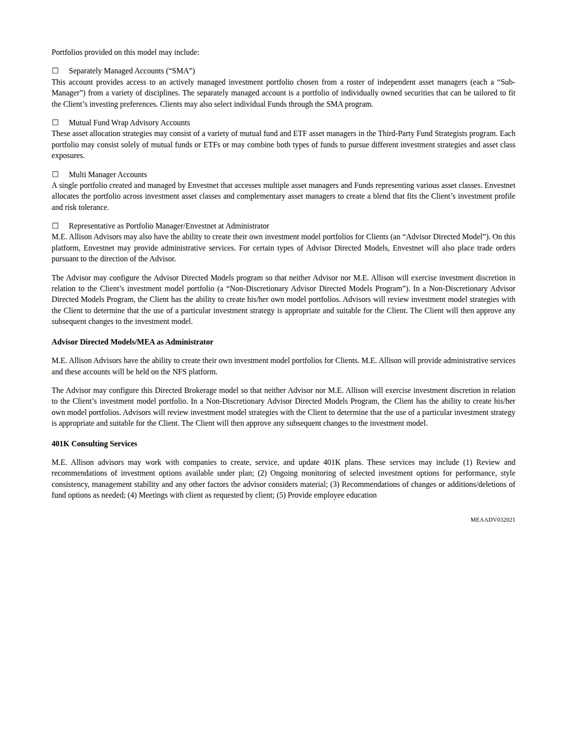Portfolios provided on this model may include:
☐Separately Managed Accounts (“SMA”)
This account provides access to an actively managed investment portfolio chosen from a roster of independent asset managers (each a “Sub-Manager”) from a variety of disciplines. The separately managed account is a portfolio of individually owned securities that can be tailored to fit the Client’s investing preferences. Clients may also select individual Funds through the SMA program.
☐Mutual Fund Wrap Advisory Accounts
These asset allocation strategies may consist of a variety of mutual fund and ETF asset managers in the Third-Party Fund Strategists program. Each portfolio may consist solely of mutual funds or ETFs or may combine both types of funds to pursue different investment strategies and asset class exposures.
☐Multi Manager Accounts
A single portfolio created and managed by Envestnet that accesses multiple asset managers and Funds representing various asset classes. Envestnet allocates the portfolio across investment asset classes and complementary asset managers to create a blend that fits the Client’s investment profile and risk tolerance.
☐Representative as Portfolio Manager/Envestnet at Administrator
M.E. Allison Advisors may also have the ability to create their own investment model portfolios for Clients (an “Advisor Directed Model”). On this platform, Envestnet may provide administrative services. For certain types of Advisor Directed Models, Envestnet will also place trade orders pursuant to the direction of the Advisor.
The Advisor may configure the Advisor Directed Models program so that neither Advisor nor M.E. Allison will exercise investment discretion in relation to the Client’s investment model portfolio (a “Non-Discretionary Advisor Directed Models Program”). In a Non-Discretionary Advisor Directed Models Program, the Client has the ability to create his/her own model portfolios. Advisors will review investment model strategies with the Client to determine that the use of a particular investment strategy is appropriate and suitable for the Client. The Client will then approve any subsequent changes to the investment model.
Advisor Directed Models/MEA as Administrator
M.E. Allison Advisors have the ability to create their own investment model portfolios for Clients. M.E. Allison will provide administrative services and these accounts will be held on the NFS platform.
The Advisor may configure this Directed Brokerage model so that neither Advisor nor M.E. Allison will exercise investment discretion in relation to the Client’s investment model portfolio. In a Non-Discretionary Advisor Directed Models Program, the Client has the ability to create his/her own model portfolios. Advisors will review investment model strategies with the Client to determine that the use of a particular investment strategy is appropriate and suitable for the Client. The Client will then approve any subsequent changes to the investment model.
401K Consulting Services
M.E. Allison advisors may work with companies to create, service, and update 401K plans. These services may include (1) Review and recommendations of investment options available under plan; (2) Ongoing monitoring of selected investment options for performance, style consistency, management stability and any other factors the advisor considers material; (3) Recommendations of changes or additions/deletions of fund options as needed; (4) Meetings with client as requested by client; (5) Provide employee education
MEAADV032021